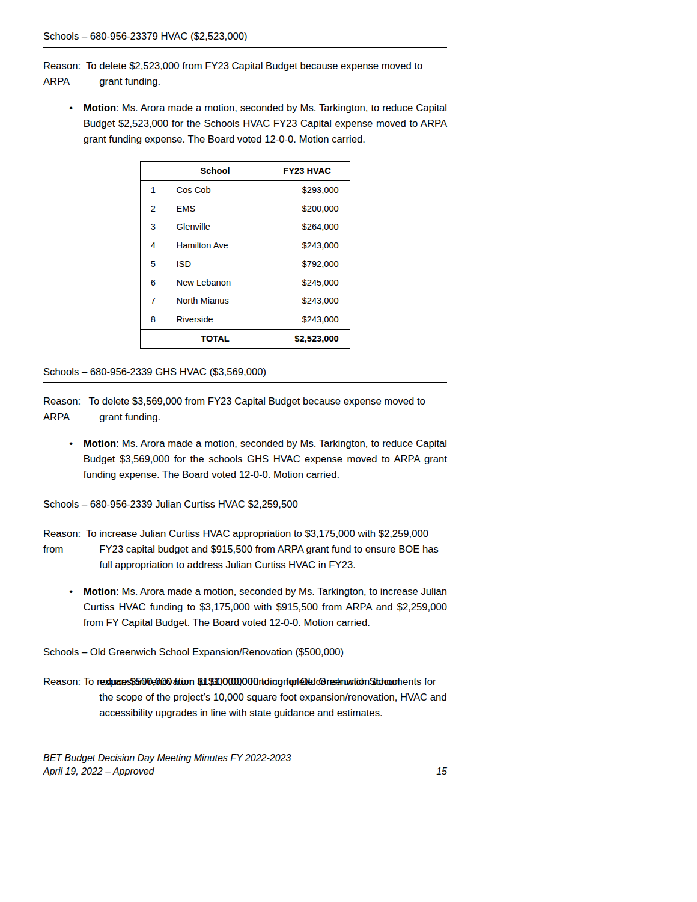Schools – 680-956-23379 HVAC ($2,523,000)
Reason: To delete $2,523,000 from FY23 Capital Budget because expense moved to ARPA grant funding.
Motion: Ms. Arora made a motion, seconded by Ms. Tarkington, to reduce Capital Budget $2,523,000 for the Schools HVAC FY23 Capital expense moved to ARPA grant funding expense. The Board voted 12-0-0. Motion carried.
| | School | FY23 HVAC |
| --- | --- | --- |
| 1 | Cos Cob | $293,000 |
| 2 | EMS | $200,000 |
| 3 | Glenville | $264,000 |
| 4 | Hamilton Ave | $243,000 |
| 5 | ISD | $792,000 |
| 6 | New Lebanon | $245,000 |
| 7 | North Mianus | $243,000 |
| 8 | Riverside | $243,000 |
| | TOTAL | $2,523,000 |
Schools – 680-956-2339 GHS HVAC ($3,569,000)
Reason: To delete $3,569,000 from FY23 Capital Budget because expense moved to ARPA grant funding.
Motion: Ms. Arora made a motion, seconded by Ms. Tarkington, to reduce Capital Budget $3,569,000 for the schools GHS HVAC expense moved to ARPA grant funding expense. The Board voted 12-0-0. Motion carried.
Schools – 680-956-2339 Julian Curtiss HVAC $2,259,500
Reason: To increase Julian Curtiss HVAC appropriation to $3,175,000 with $2,259,000 from FY23 capital budget and $915,500 from ARPA grant fund to ensure BOE has full appropriation to address Julian Curtiss HVAC in FY23.
Motion: Ms. Arora made a motion, seconded by Ms. Tarkington, to increase Julian Curtiss HVAC funding to $3,175,000 with $915,500 from ARPA and $2,259,000 from FY Capital Budget. The Board voted 12-0-0. Motion carried.
Schools – Old Greenwich School Expansion/Renovation ($500,000)
Reason: To reduce $500,000 from $1,500,000 funding for Old Greenwich School expansion/renovation to $1,000,000 to complete construction documents for the scope of the project’s 10,000 square foot expansion/renovation, HVAC and accessibility upgrades in line with state guidance and estimates.
BET Budget Decision Day Meeting Minutes FY 2022-2023 April 19, 2022 – Approved 15